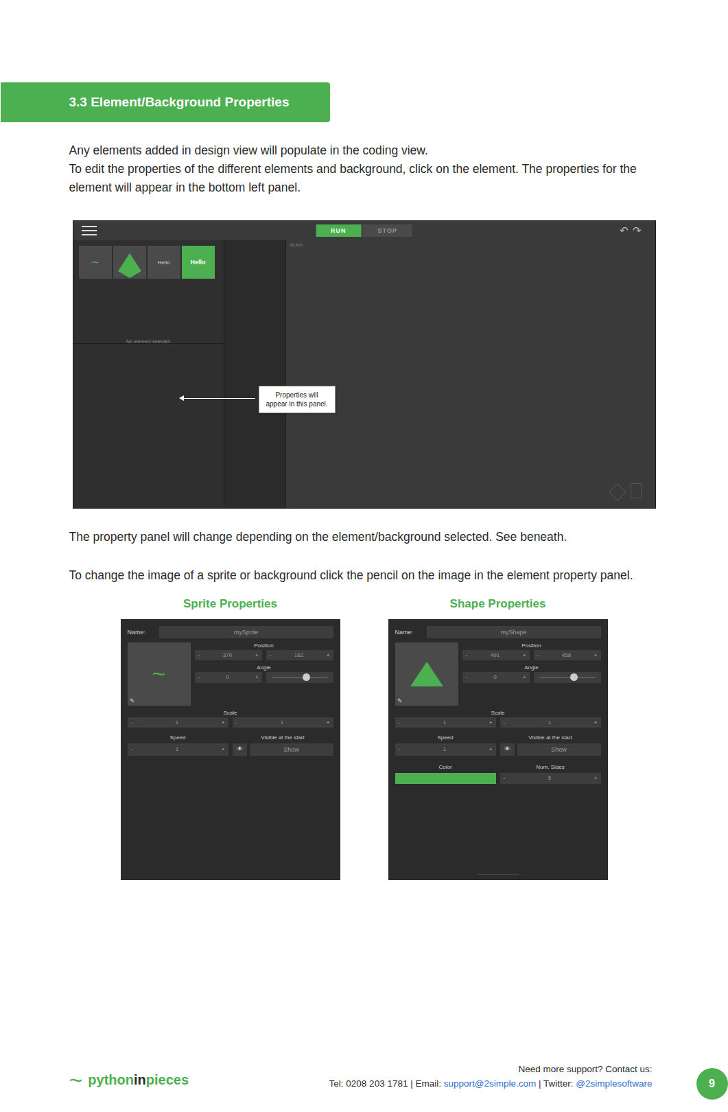3.3 Element/Background Properties
Any elements added in design view will populate in the coding view.
To edit the properties of the different elements and background, click on the element. The properties for the element will appear in the bottom left panel.
RUN
STOP
↶↷
CODE
DESIGN
~
Hello
Hello
No element selected
66,815
Properties will
appear in this panel.
The property panel will change depending on the element/background selected. See beneath.
To change the image of a sprite or background click the pencil on the image in the element property panel.
Sprite Properties
Name:
mySprite
~
✎
Position
-
370
+
-
162
+
Angle
-
0
+
Scale
-
1
+
-
1
+
Speed
Visible at the start
-
1
+
👁
Show
Shape Properties
Name:
myShape
✎
Position
-
491
+
-
458
+
Angle
-
0
+
Scale
-
1
+
-
1
+
Speed
Visible at the start
-
1
+
👁
Show
Color
Num. Sides
-
5
+
~
python in pieces
Need more support? Contact us:
Tel: 0208 203 1781 | Email: support@2simple.com | Twitter: @2simplesoftware
9